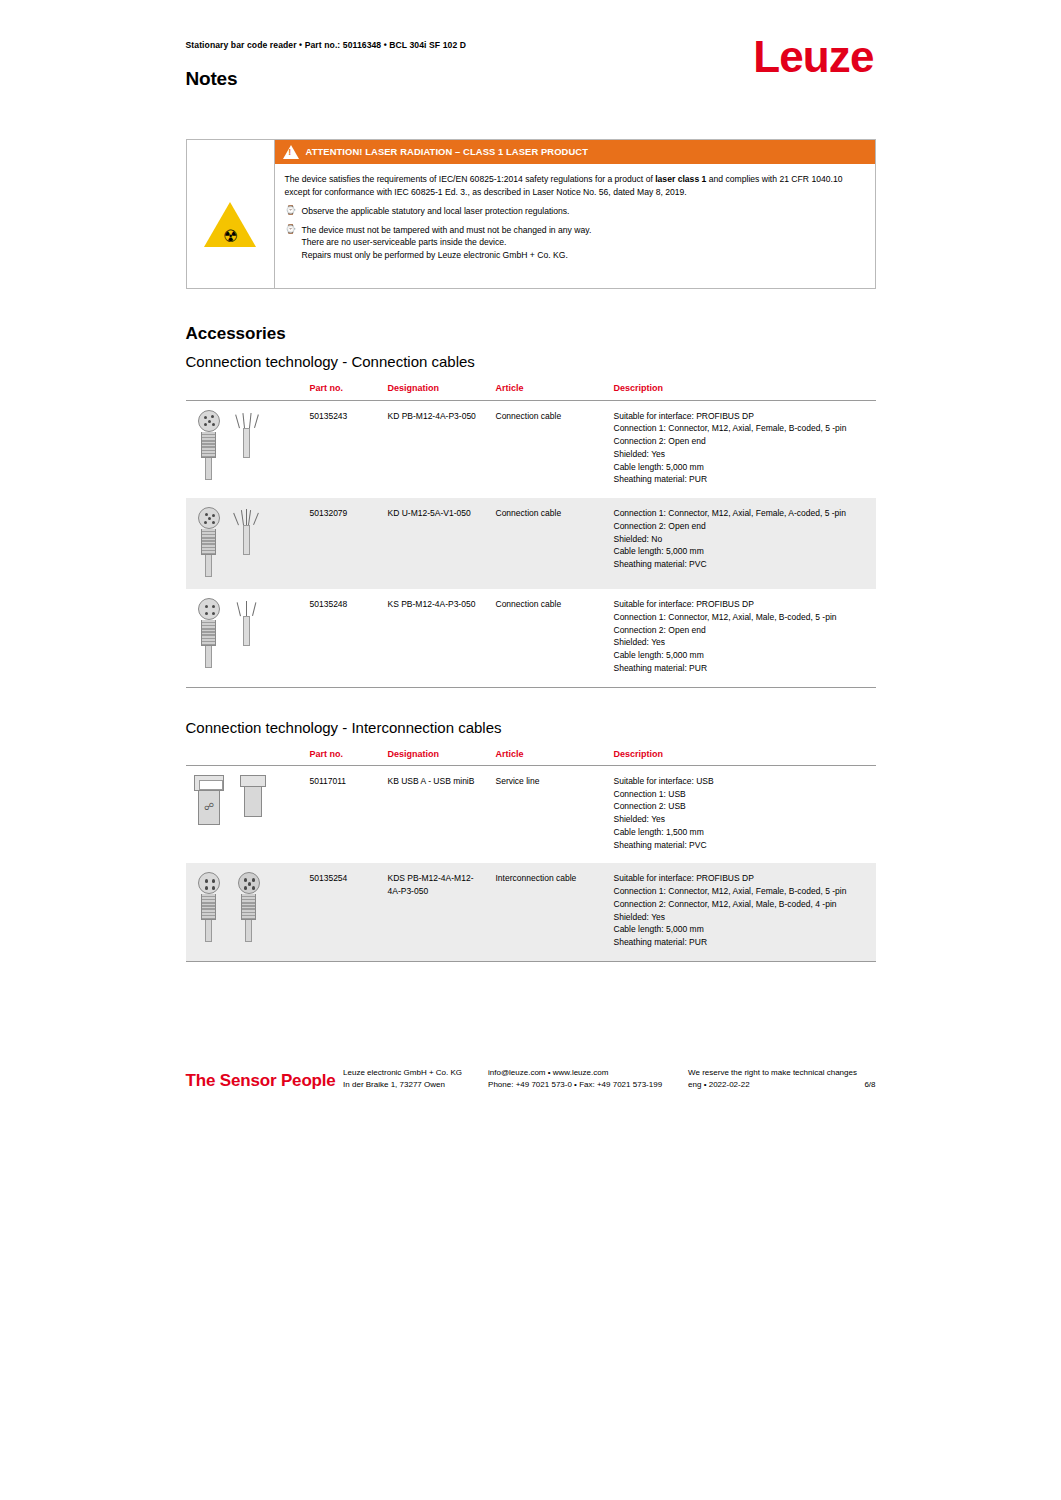Stationary bar code reader • Part no.: 50116348 • BCL 304i SF 102 D
Notes
Leuze
☢
ATTENTION! LASER RADIATION – CLASS 1 LASER PRODUCT
The device satisfies the requirements of IEC/EN 60825-1:2014 safety regulations for a product of laser class 1 and complies with 21 CFR 1040.10 except for conformance with IEC 60825-1 Ed. 3., as described in Laser Notice No. 56, dated May 8, 2019.
⌚ Observe the applicable statutory and local laser protection regulations.
⌚ The device must not be tampered with and must not be changed in any way.
There are no user-serviceable parts inside the device.
Repairs must only be performed by Leuze electronic GmbH + Co. KG.
Accessories
Connection technology - Connection cables
| | Part no. | Designation | Article | Description |
| --- | --- | --- | --- | --- |
| | 50135243 | KD PB-M12-4A-P3-050 | Connection cable | Suitable for interface: PROFIBUS DP Connection 1: Connector, M12, Axial, Female, B-coded, 5 -pin Connection 2: Open end Shielded: Yes Cable length: 5,000 mm Sheathing material: PUR |
| | 50132079 | KD U-M12-5A-V1-050 | Connection cable | Connection 1: Connector, M12, Axial, Female, A-coded, 5 -pin Connection 2: Open end Shielded: No Cable length: 5,000 mm Sheathing material: PVC |
| | 50135248 | KS PB-M12-4A-P3-050 | Connection cable | Suitable for interface: PROFIBUS DP Connection 1: Connector, M12, Axial, Male, B-coded, 5 -pin Connection 2: Open end Shielded: Yes Cable length: 5,000 mm Sheathing material: PUR |
Connection technology - Interconnection cables
| | Part no. | Designation | Article | Description |
| --- | --- | --- | --- | --- |
| ☍ | 50117011 | KB USB A - USB miniB | Service line | Suitable for interface: USB Connection 1: USB Connection 2: USB Shielded: Yes Cable length: 1,500 mm Sheathing material: PVC |
| | 50135254 | KDS PB-M12-4A-M12-4A-P3-050 | Interconnection cable | Suitable for interface: PROFIBUS DP Connection 1: Connector, M12, Axial, Female, B-coded, 5 -pin Connection 2: Connector, M12, Axial, Male, B-coded, 4 -pin Shielded: Yes Cable length: 5,000 mm Sheathing material: PUR |
The Sensor People
Leuze electronic GmbH + Co. KG
In der Braike 1, 73277 Owen
info@leuze.com • www.leuze.com
Phone: +49 7021 573-0 • Fax: +49 7021 573-199
We reserve the right to make technical changes
eng • 2022-02-22
6/8